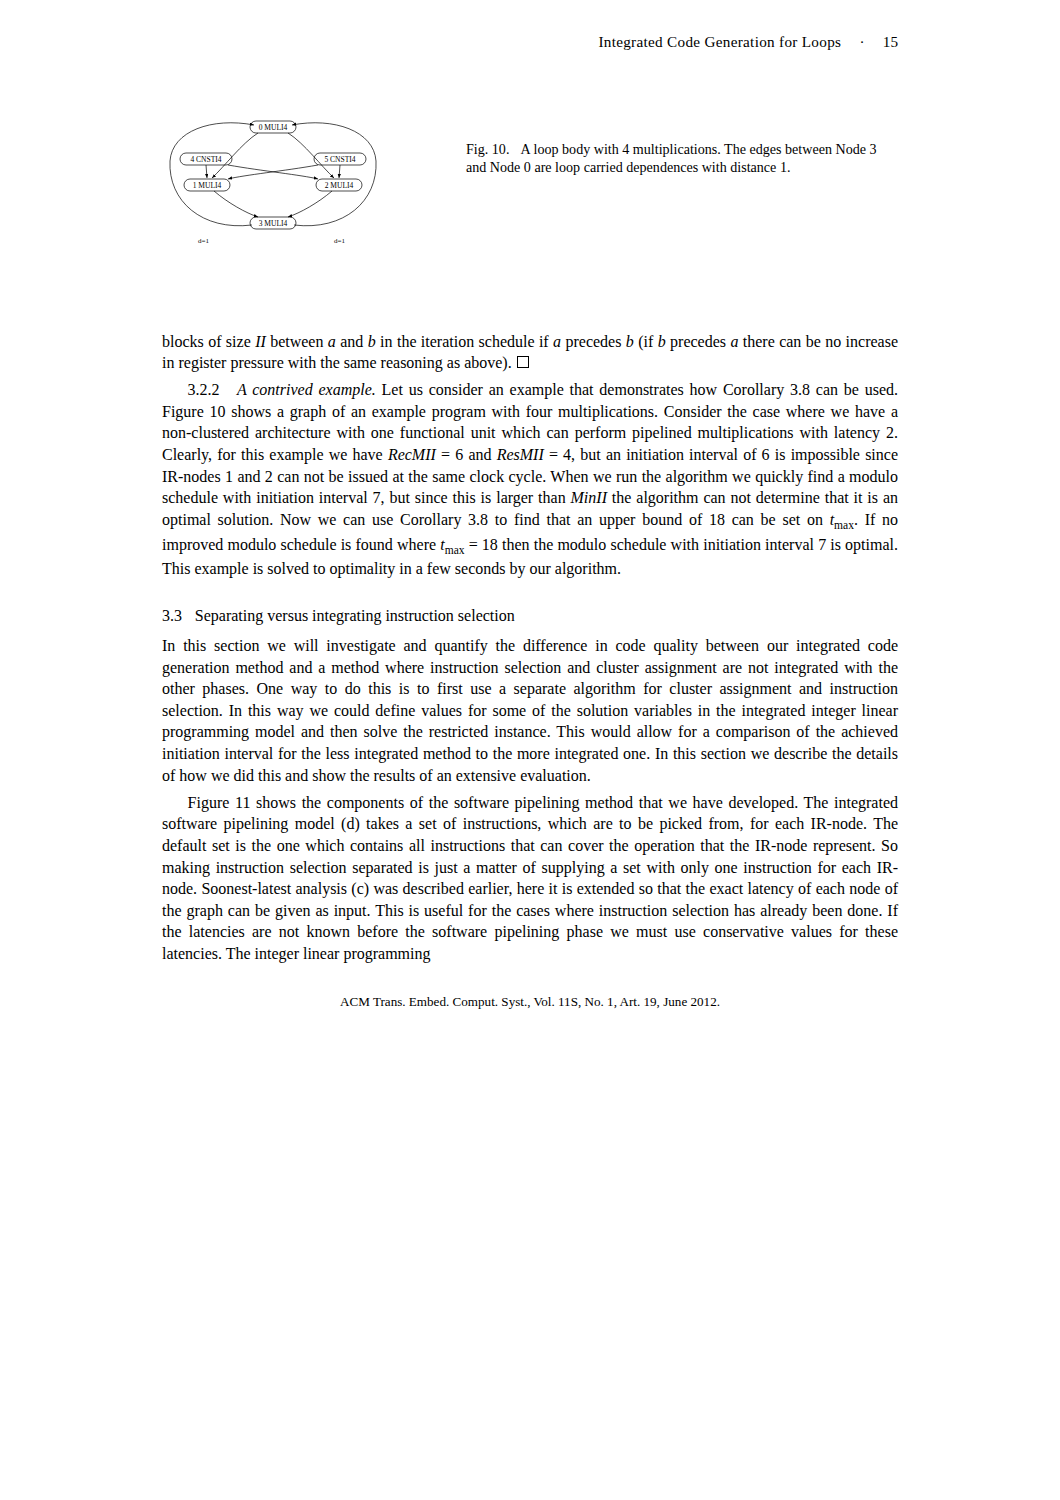Integrated Code Generation for Loops·15
0 MULI4 4 CNSTI4 5 CNSTI4 1 MULI4 2 MULI4 3 MULI4 d=1 d=1
Fig. 10. A loop body with 4 multiplications. The edges between Node 3 and Node 0 are loop carried dependences with distance 1.
blocks of size II between a and b in the iteration schedule if a precedes b (if b precedes a there can be no increase in register pressure with the same reasoning as above).
3.2.2 A contrived example. Let us consider an example that demonstrates how Corollary 3.8 can be used. Figure 10 shows a graph of an example program with four multiplications. Consider the case where we have a non-clustered architecture with one functional unit which can perform pipelined multiplications with latency 2. Clearly, for this example we have RecMII = 6 and ResMII = 4, but an initiation interval of 6 is impossible since IR-nodes 1 and 2 can not be issued at the same clock cycle. When we run the algorithm we quickly find a modulo schedule with initiation interval 7, but since this is larger than MinII the algorithm can not determine that it is an optimal solution. Now we can use Corollary 3.8 to find that an upper bound of 18 can be set on tmax. If no improved modulo schedule is found where tmax = 18 then the modulo schedule with initiation interval 7 is optimal. This example is solved to optimality in a few seconds by our algorithm.
3.3 Separating versus integrating instruction selection
In this section we will investigate and quantify the difference in code quality between our integrated code generation method and a method where instruction selection and cluster assignment are not integrated with the other phases. One way to do this is to first use a separate algorithm for cluster assignment and instruction selection. In this way we could define values for some of the solution variables in the integrated integer linear programming model and then solve the restricted instance. This would allow for a comparison of the achieved initiation interval for the less integrated method to the more integrated one. In this section we describe the details of how we did this and show the results of an extensive evaluation.
Figure 11 shows the components of the software pipelining method that we have developed. The integrated software pipelining model (d) takes a set of instructions, which are to be picked from, for each IR-node. The default set is the one which contains all instructions that can cover the operation that the IR-node represent. So making instruction selection separated is just a matter of supplying a set with only one instruction for each IR-node. Soonest-latest analysis (c) was described earlier, here it is extended so that the exact latency of each node of the graph can be given as input. This is useful for the cases where instruction selection has already been done. If the latencies are not known before the software pipelining phase we must use conservative values for these latencies. The integer linear programming
ACM Trans. Embed. Comput. Syst., Vol. 11S, No. 1, Art. 19, June 2012.